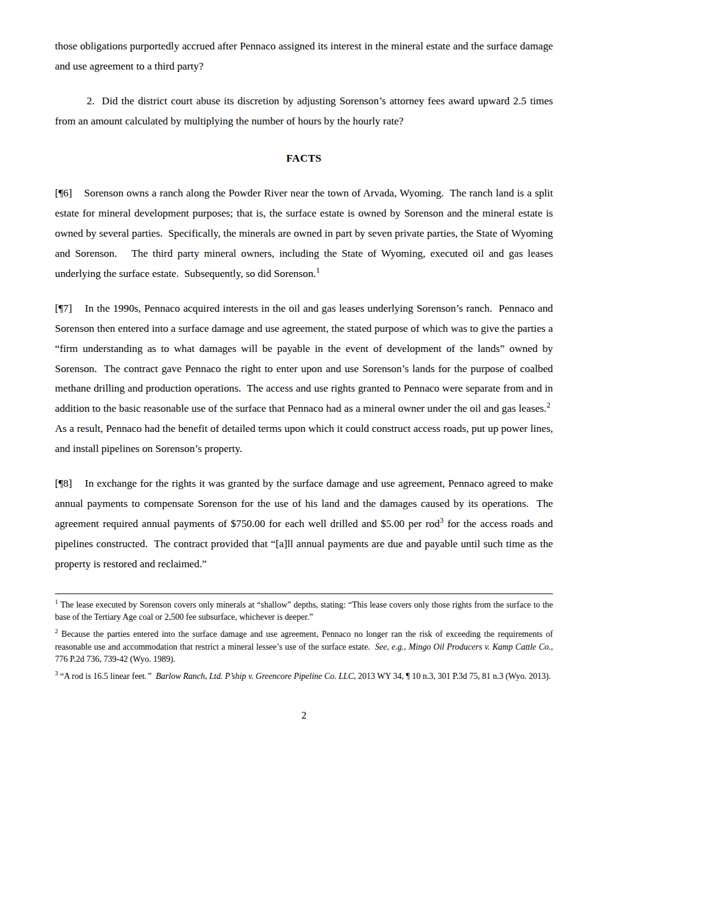those obligations purportedly accrued after Pennaco assigned its interest in the mineral estate and the surface damage and use agreement to a third party?
2. Did the district court abuse its discretion by adjusting Sorenson’s attorney fees award upward 2.5 times from an amount calculated by multiplying the number of hours by the hourly rate?
FACTS
[¶6] Sorenson owns a ranch along the Powder River near the town of Arvada, Wyoming. The ranch land is a split estate for mineral development purposes; that is, the surface estate is owned by Sorenson and the mineral estate is owned by several parties. Specifically, the minerals are owned in part by seven private parties, the State of Wyoming and Sorenson. The third party mineral owners, including the State of Wyoming, executed oil and gas leases underlying the surface estate. Subsequently, so did Sorenson.1
[¶7] In the 1990s, Pennaco acquired interests in the oil and gas leases underlying Sorenson’s ranch. Pennaco and Sorenson then entered into a surface damage and use agreement, the stated purpose of which was to give the parties a “firm understanding as to what damages will be payable in the event of development of the lands” owned by Sorenson. The contract gave Pennaco the right to enter upon and use Sorenson’s lands for the purpose of coalbed methane drilling and production operations. The access and use rights granted to Pennaco were separate from and in addition to the basic reasonable use of the surface that Pennaco had as a mineral owner under the oil and gas leases.2 As a result, Pennaco had the benefit of detailed terms upon which it could construct access roads, put up power lines, and install pipelines on Sorenson’s property.
[¶8] In exchange for the rights it was granted by the surface damage and use agreement, Pennaco agreed to make annual payments to compensate Sorenson for the use of his land and the damages caused by its operations. The agreement required annual payments of $750.00 for each well drilled and $5.00 per rod3 for the access roads and pipelines constructed. The contract provided that “[a]ll annual payments are due and payable until such time as the property is restored and reclaimed.”
1 The lease executed by Sorenson covers only minerals at “shallow” depths, stating: “This lease covers only those rights from the surface to the base of the Tertiary Age coal or 2,500 fee subsurface, whichever is deeper.”
2 Because the parties entered into the surface damage and use agreement, Pennaco no longer ran the risk of exceeding the requirements of reasonable use and accommodation that restrict a mineral lessee’s use of the surface estate. See, e.g., Mingo Oil Producers v. Kamp Cattle Co., 776 P.2d 736, 739-42 (Wyo. 1989).
3 “A rod is 16.5 linear feet.” Barlow Ranch, Ltd. P’ship v. Greencore Pipeline Co. LLC, 2013 WY 34, ¶ 10 n.3, 301 P.3d 75, 81 n.3 (Wyo. 2013).
2